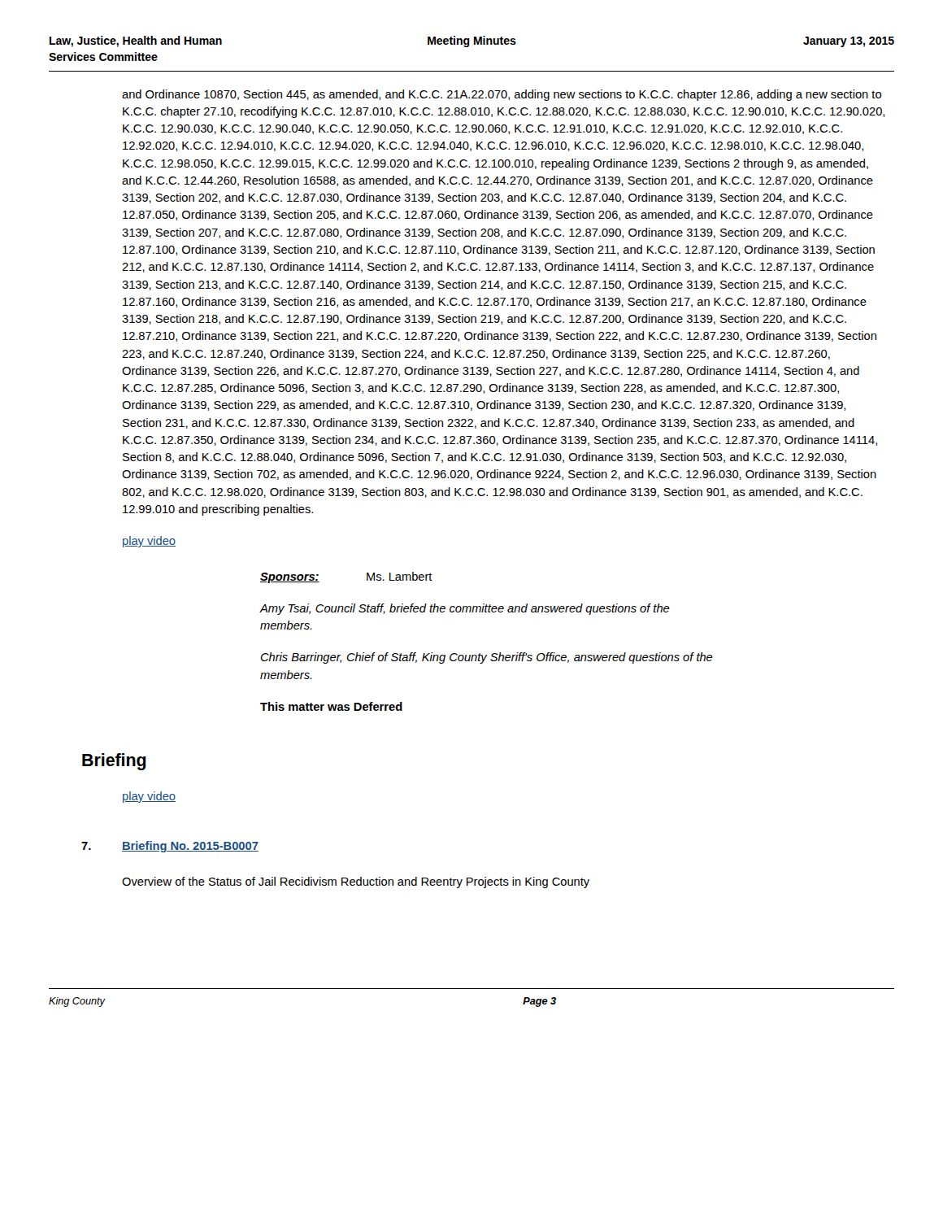Law, Justice, Health and Human
Services Committee
Meeting Minutes
January 13, 2015
and Ordinance 10870, Section 445, as amended, and K.C.C. 21A.22.070, adding new sections to K.C.C. chapter 12.86, adding a new section to K.C.C. chapter 27.10, recodifying K.C.C. 12.87.010, K.C.C. 12.88.010, K.C.C. 12.88.020, K.C.C. 12.88.030, K.C.C. 12.90.010, K.C.C. 12.90.020, K.C.C. 12.90.030, K.C.C. 12.90.040, K.C.C. 12.90.050, K.C.C. 12.90.060, K.C.C. 12.91.010, K.C.C. 12.91.020, K.C.C. 12.92.010, K.C.C. 12.92.020, K.C.C. 12.94.010, K.C.C. 12.94.020, K.C.C. 12.94.040, K.C.C. 12.96.010, K.C.C. 12.96.020, K.C.C. 12.98.010, K.C.C. 12.98.040, K.C.C. 12.98.050, K.C.C. 12.99.015, K.C.C. 12.99.020 and K.C.C. 12.100.010, repealing Ordinance 1239, Sections 2 through 9, as amended, and K.C.C. 12.44.260, Resolution 16588, as amended, and K.C.C. 12.44.270, Ordinance 3139, Section 201, and K.C.C. 12.87.020, Ordinance 3139, Section 202, and K.C.C. 12.87.030, Ordinance 3139, Section 203, and K.C.C. 12.87.040, Ordinance 3139, Section 204, and K.C.C. 12.87.050, Ordinance 3139, Section 205, and K.C.C. 12.87.060, Ordinance 3139, Section 206, as amended, and K.C.C. 12.87.070, Ordinance 3139, Section 207, and K.C.C. 12.87.080, Ordinance 3139, Section 208, and K.C.C. 12.87.090, Ordinance 3139, Section 209, and K.C.C. 12.87.100, Ordinance 3139, Section 210, and K.C.C. 12.87.110, Ordinance 3139, Section 211, and K.C.C. 12.87.120, Ordinance 3139, Section 212, and K.C.C. 12.87.130, Ordinance 14114, Section 2, and K.C.C. 12.87.133, Ordinance 14114, Section 3, and K.C.C. 12.87.137, Ordinance 3139, Section 213, and K.C.C. 12.87.140, Ordinance 3139, Section 214, and K.C.C. 12.87.150, Ordinance 3139, Section 215, and K.C.C. 12.87.160, Ordinance 3139, Section 216, as amended, and K.C.C. 12.87.170, Ordinance 3139, Section 217, an K.C.C. 12.87.180, Ordinance 3139, Section 218, and K.C.C. 12.87.190, Ordinance 3139, Section 219, and K.C.C. 12.87.200, Ordinance 3139, Section 220, and K.C.C. 12.87.210, Ordinance 3139, Section 221, and K.C.C. 12.87.220, Ordinance 3139, Section 222, and K.C.C. 12.87.230, Ordinance 3139, Section 223, and K.C.C. 12.87.240, Ordinance 3139, Section 224, and K.C.C. 12.87.250, Ordinance 3139, Section 225, and K.C.C. 12.87.260, Ordinance 3139, Section 226, and K.C.C. 12.87.270, Ordinance 3139, Section 227, and K.C.C. 12.87.280, Ordinance 14114, Section 4, and K.C.C. 12.87.285, Ordinance 5096, Section 3, and K.C.C. 12.87.290, Ordinance 3139, Section 228, as amended, and K.C.C. 12.87.300, Ordinance 3139, Section 229, as amended, and K.C.C. 12.87.310, Ordinance 3139, Section 230, and K.C.C. 12.87.320, Ordinance 3139, Section 231, and K.C.C. 12.87.330, Ordinance 3139, Section 2322, and K.C.C. 12.87.340, Ordinance 3139, Section 233, as amended, and K.C.C. 12.87.350, Ordinance 3139, Section 234, and K.C.C. 12.87.360, Ordinance 3139, Section 235, and K.C.C. 12.87.370, Ordinance 14114, Section 8, and K.C.C. 12.88.040, Ordinance 5096, Section 7, and K.C.C. 12.91.030, Ordinance 3139, Section 503, and K.C.C. 12.92.030, Ordinance 3139, Section 702, as amended, and K.C.C. 12.96.020, Ordinance 9224, Section 2, and K.C.C. 12.96.030, Ordinance 3139, Section 802, and K.C.C. 12.98.020, Ordinance 3139, Section 803, and K.C.C. 12.98.030 and Ordinance 3139, Section 901, as amended, and K.C.C. 12.99.010 and prescribing penalties.
play video
Sponsors: Ms. Lambert
Amy Tsai, Council Staff, briefed the committee and answered questions of the members.
Chris Barringer, Chief of Staff, King County Sheriff's Office, answered questions of the members.
This matter was Deferred
Briefing
play video
7.
Briefing No. 2015-B0007
Overview of the Status of Jail Recidivism Reduction and Reentry Projects in King County
King County Page 3